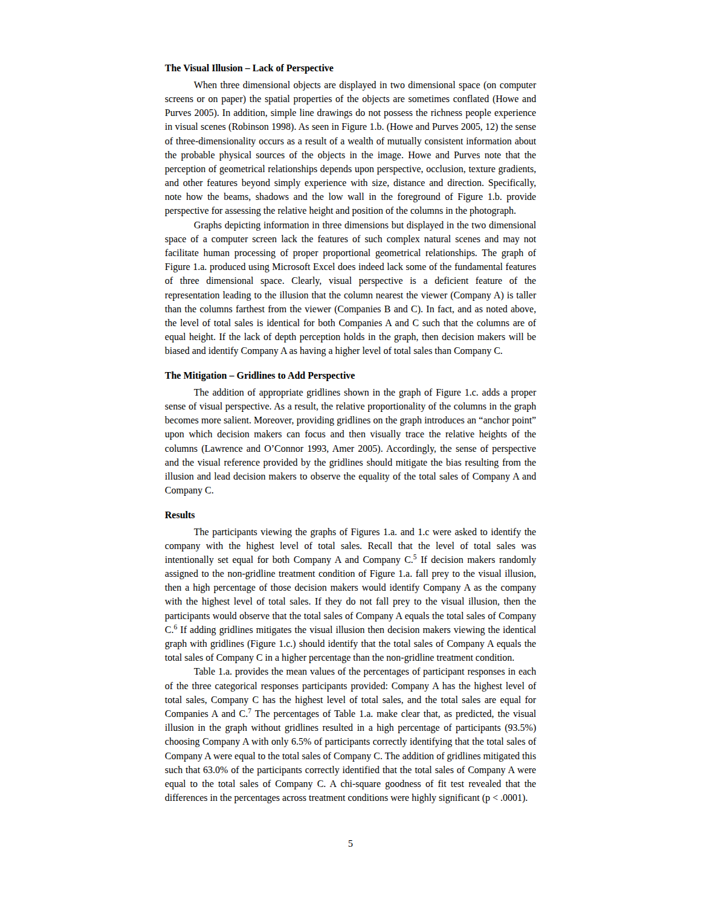The Visual Illusion – Lack of Perspective
When three dimensional objects are displayed in two dimensional space (on computer screens or on paper) the spatial properties of the objects are sometimes conflated (Howe and Purves 2005). In addition, simple line drawings do not possess the richness people experience in visual scenes (Robinson 1998). As seen in Figure 1.b. (Howe and Purves 2005, 12) the sense of three-dimensionality occurs as a result of a wealth of mutually consistent information about the probable physical sources of the objects in the image. Howe and Purves note that the perception of geometrical relationships depends upon perspective, occlusion, texture gradients, and other features beyond simply experience with size, distance and direction. Specifically, note how the beams, shadows and the low wall in the foreground of Figure 1.b. provide perspective for assessing the relative height and position of the columns in the photograph.
Graphs depicting information in three dimensions but displayed in the two dimensional space of a computer screen lack the features of such complex natural scenes and may not facilitate human processing of proper proportional geometrical relationships. The graph of Figure 1.a. produced using Microsoft Excel does indeed lack some of the fundamental features of three dimensional space. Clearly, visual perspective is a deficient feature of the representation leading to the illusion that the column nearest the viewer (Company A) is taller than the columns farthest from the viewer (Companies B and C). In fact, and as noted above, the level of total sales is identical for both Companies A and C such that the columns are of equal height. If the lack of depth perception holds in the graph, then decision makers will be biased and identify Company A as having a higher level of total sales than Company C.
The Mitigation – Gridlines to Add Perspective
The addition of appropriate gridlines shown in the graph of Figure 1.c. adds a proper sense of visual perspective. As a result, the relative proportionality of the columns in the graph becomes more salient. Moreover, providing gridlines on the graph introduces an “anchor point” upon which decision makers can focus and then visually trace the relative heights of the columns (Lawrence and O’Connor 1993, Amer 2005). Accordingly, the sense of perspective and the visual reference provided by the gridlines should mitigate the bias resulting from the illusion and lead decision makers to observe the equality of the total sales of Company A and Company C.
Results
The participants viewing the graphs of Figures 1.a. and 1.c were asked to identify the company with the highest level of total sales. Recall that the level of total sales was intentionally set equal for both Company A and Company C.5 If decision makers randomly assigned to the non-gridline treatment condition of Figure 1.a. fall prey to the visual illusion, then a high percentage of those decision makers would identify Company A as the company with the highest level of total sales. If they do not fall prey to the visual illusion, then the participants would observe that the total sales of Company A equals the total sales of Company C.6 If adding gridlines mitigates the visual illusion then decision makers viewing the identical graph with gridlines (Figure 1.c.) should identify that the total sales of Company A equals the total sales of Company C in a higher percentage than the non-gridline treatment condition.
Table 1.a. provides the mean values of the percentages of participant responses in each of the three categorical responses participants provided: Company A has the highest level of total sales, Company C has the highest level of total sales, and the total sales are equal for Companies A and C.7 The percentages of Table 1.a. make clear that, as predicted, the visual illusion in the graph without gridlines resulted in a high percentage of participants (93.5%) choosing Company A with only 6.5% of participants correctly identifying that the total sales of Company A were equal to the total sales of Company C. The addition of gridlines mitigated this such that 63.0% of the participants correctly identified that the total sales of Company A were equal to the total sales of Company C. A chi-square goodness of fit test revealed that the differences in the percentages across treatment conditions were highly significant (p < .0001).
5